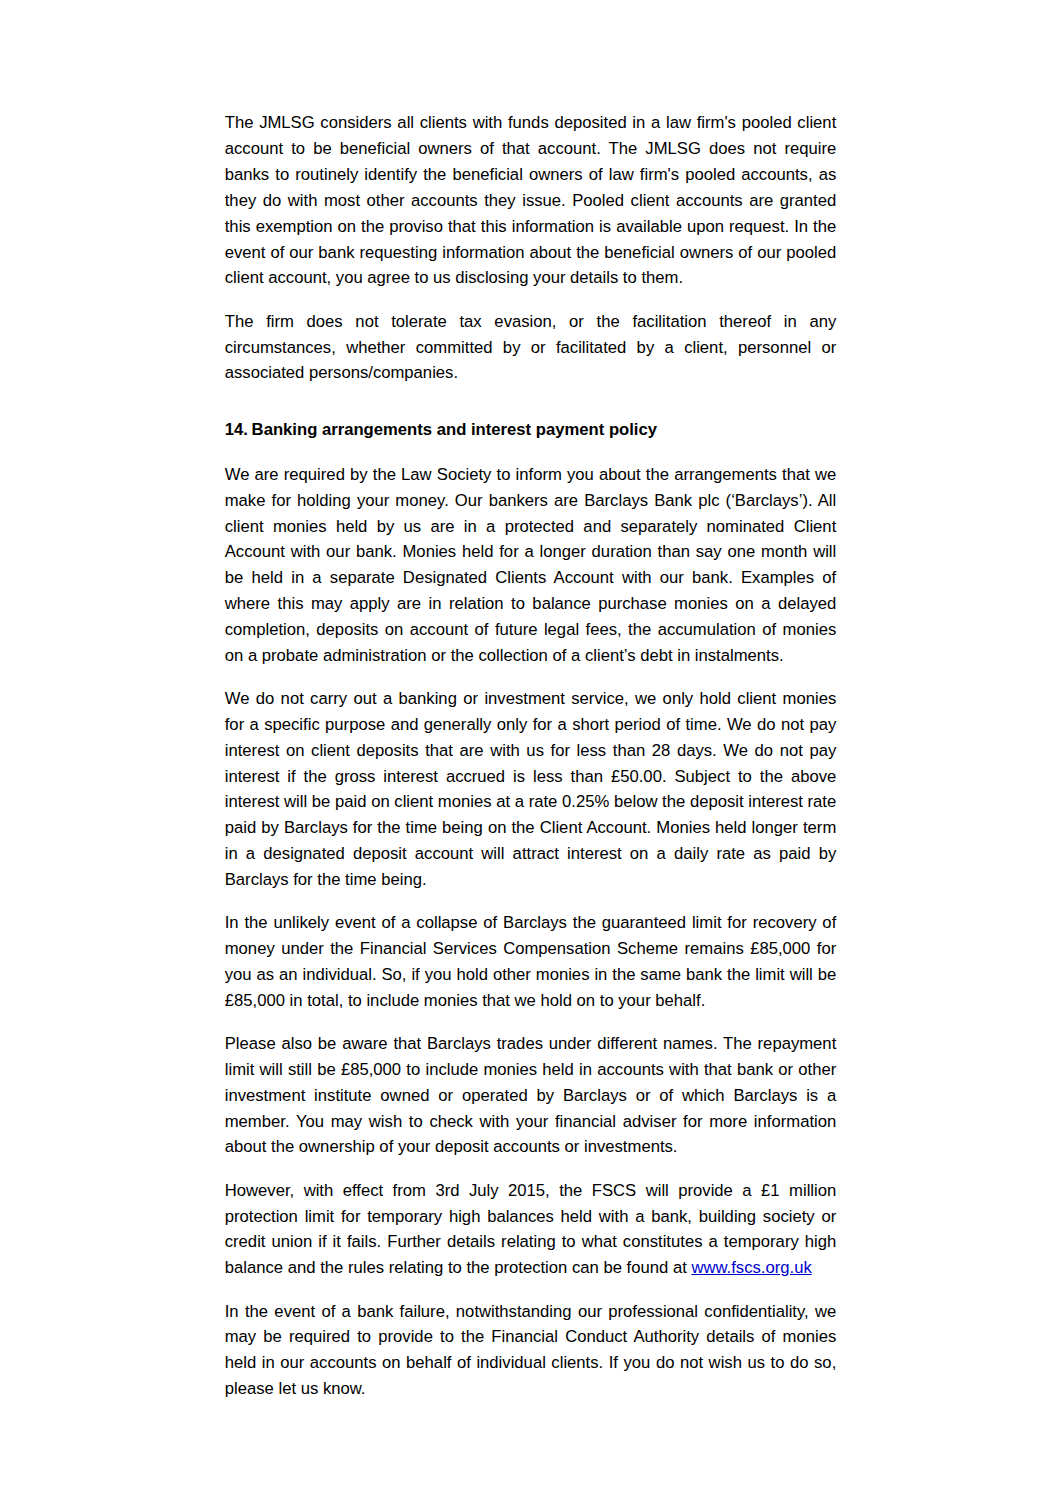The JMLSG considers all clients with funds deposited in a law firm's pooled client account to be beneficial owners of that account. The JMLSG does not require banks to routinely identify the beneficial owners of law firm's pooled accounts, as they do with most other accounts they issue. Pooled client accounts are granted this exemption on the proviso that this information is available upon request. In the event of our bank requesting information about the beneficial owners of our pooled client account, you agree to us disclosing your details to them.
The firm does not tolerate tax evasion, or the facilitation thereof in any circumstances, whether committed by or facilitated by a client, personnel or associated persons/companies.
14. Banking arrangements and interest payment policy
We are required by the Law Society to inform you about the arrangements that we make for holding your money. Our bankers are Barclays Bank plc (‘Barclays’). All client monies held by us are in a protected and separately nominated Client Account with our bank. Monies held for a longer duration than say one month will be held in a separate Designated Clients Account with our bank. Examples of where this may apply are in relation to balance purchase monies on a delayed completion, deposits on account of future legal fees, the accumulation of monies on a probate administration or the collection of a client’s debt in instalments.
We do not carry out a banking or investment service, we only hold client monies for a specific purpose and generally only for a short period of time. We do not pay interest on client deposits that are with us for less than 28 days. We do not pay interest if the gross interest accrued is less than £50.00. Subject to the above interest will be paid on client monies at a rate 0.25% below the deposit interest rate paid by Barclays for the time being on the Client Account. Monies held longer term in a designated deposit account will attract interest on a daily rate as paid by Barclays for the time being.
In the unlikely event of a collapse of Barclays the guaranteed limit for recovery of money under the Financial Services Compensation Scheme remains £85,000 for you as an individual. So, if you hold other monies in the same bank the limit will be £85,000 in total, to include monies that we hold on to your behalf.
Please also be aware that Barclays trades under different names. The repayment limit will still be £85,000 to include monies held in accounts with that bank or other investment institute owned or operated by Barclays or of which Barclays is a member. You may wish to check with your financial adviser for more information about the ownership of your deposit accounts or investments.
However, with effect from 3rd July 2015, the FSCS will provide a £1 million protection limit for temporary high balances held with a bank, building society or credit union if it fails. Further details relating to what constitutes a temporary high balance and the rules relating to the protection can be found at www.fscs.org.uk
In the event of a bank failure, notwithstanding our professional confidentiality, we may be required to provide to the Financial Conduct Authority details of monies held in our accounts on behalf of individual clients. If you do not wish us to do so, please let us know.